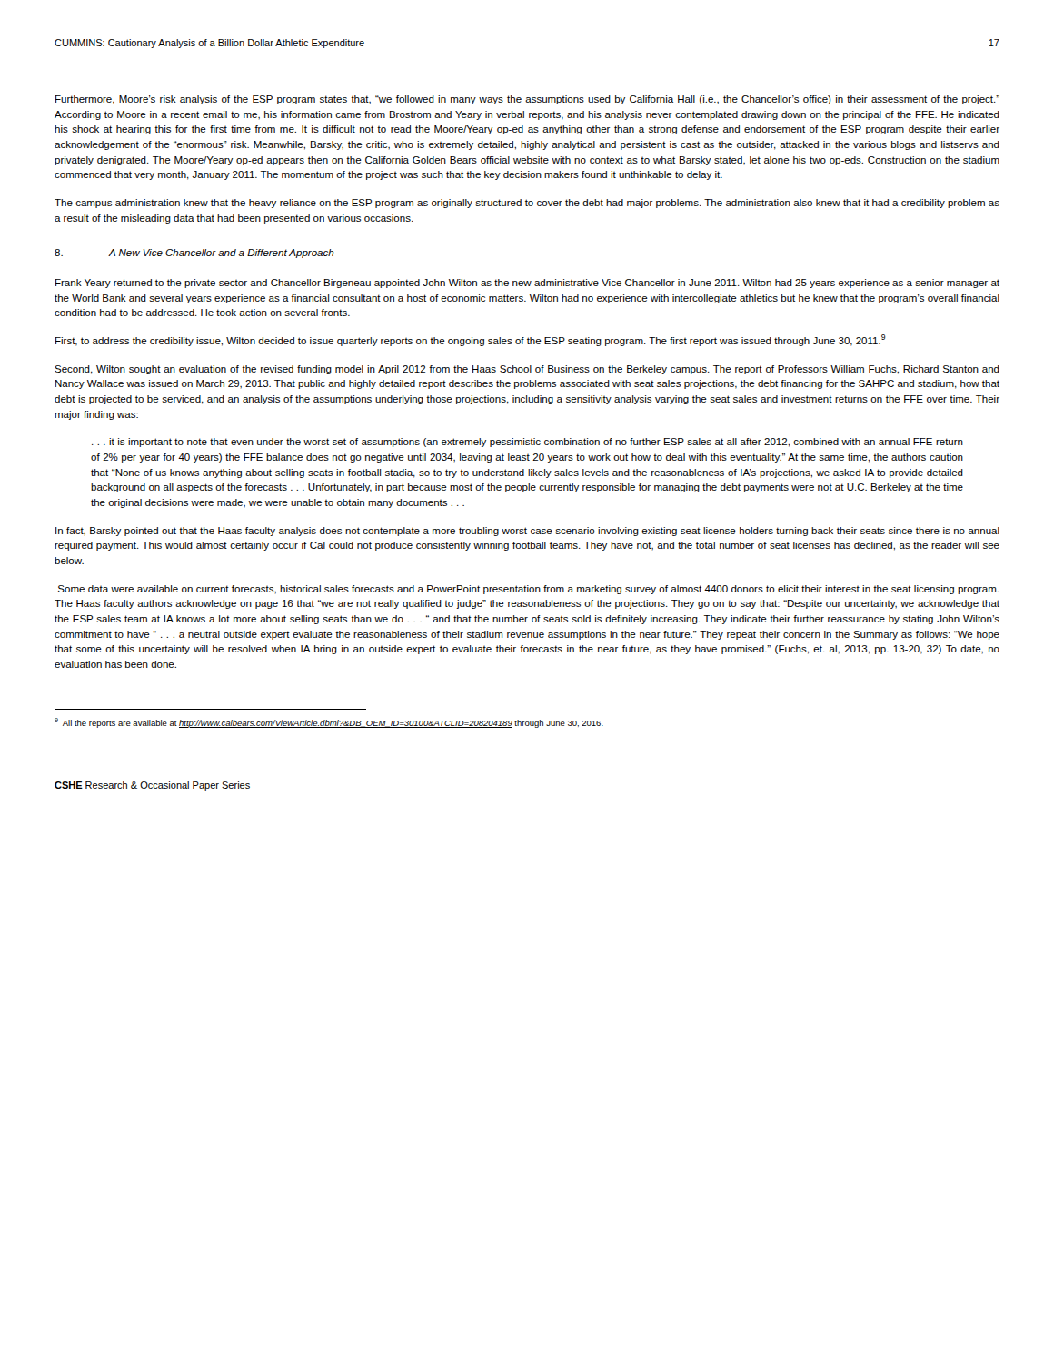CUMMINS: Cautionary Analysis of a Billion Dollar Athletic Expenditure
17
Furthermore, Moore’s risk analysis of the ESP program states that, “we followed in many ways the assumptions used by California Hall (i.e., the Chancellor’s office) in their assessment of the project.” According to Moore in a recent email to me, his information came from Brostrom and Yeary in verbal reports, and his analysis never contemplated drawing down on the principal of the FFE. He indicated his shock at hearing this for the first time from me. It is difficult not to read the Moore/Yeary op-ed as anything other than a strong defense and endorsement of the ESP program despite their earlier acknowledgement of the “enormous” risk. Meanwhile, Barsky, the critic, who is extremely detailed, highly analytical and persistent is cast as the outsider, attacked in the various blogs and listservs and privately denigrated. The Moore/Yeary op-ed appears then on the California Golden Bears official website with no context as to what Barsky stated, let alone his two op-eds. Construction on the stadium commenced that very month, January 2011. The momentum of the project was such that the key decision makers found it unthinkable to delay it.
The campus administration knew that the heavy reliance on the ESP program as originally structured to cover the debt had major problems. The administration also knew that it had a credibility problem as a result of the misleading data that had been presented on various occasions.
8.
A New Vice Chancellor and a Different Approach
Frank Yeary returned to the private sector and Chancellor Birgeneau appointed John Wilton as the new administrative Vice Chancellor in June 2011. Wilton had 25 years experience as a senior manager at the World Bank and several years experience as a financial consultant on a host of economic matters. Wilton had no experience with intercollegiate athletics but he knew that the program’s overall financial condition had to be addressed. He took action on several fronts.
First, to address the credibility issue, Wilton decided to issue quarterly reports on the ongoing sales of the ESP seating program. The first report was issued through June 30, 2011.9
Second, Wilton sought an evaluation of the revised funding model in April 2012 from the Haas School of Business on the Berkeley campus. The report of Professors William Fuchs, Richard Stanton and Nancy Wallace was issued on March 29, 2013. That public and highly detailed report describes the problems associated with seat sales projections, the debt financing for the SAHPC and stadium, how that debt is projected to be serviced, and an analysis of the assumptions underlying those projections, including a sensitivity analysis varying the seat sales and investment returns on the FFE over time. Their major finding was:
. . . it is important to note that even under the worst set of assumptions (an extremely pessimistic combination of no further ESP sales at all after 2012, combined with an annual FFE return of 2% per year for 40 years) the FFE balance does not go negative until 2034, leaving at least 20 years to work out how to deal with this eventuality.” At the same time, the authors caution that “None of us knows anything about selling seats in football stadia, so to try to understand likely sales levels and the reasonableness of IA’s projections, we asked IA to provide detailed background on all aspects of the forecasts . . . Unfortunately, in part because most of the people currently responsible for managing the debt payments were not at U.C. Berkeley at the time the original decisions were made, we were unable to obtain many documents . . .
In fact, Barsky pointed out that the Haas faculty analysis does not contemplate a more troubling worst case scenario involving existing seat license holders turning back their seats since there is no annual required payment. This would almost certainly occur if Cal could not produce consistently winning football teams. They have not, and the total number of seat licenses has declined, as the reader will see below.
Some data were available on current forecasts, historical sales forecasts and a PowerPoint presentation from a marketing survey of almost 4400 donors to elicit their interest in the seat licensing program. The Haas faculty authors acknowledge on page 16 that “we are not really qualified to judge” the reasonableness of the projections. They go on to say that: “Despite our uncertainty, we acknowledge that the ESP sales team at IA knows a lot more about selling seats than we do . . . “ and that the number of seats sold is definitely increasing. They indicate their further reassurance by stating John Wilton’s commitment to have “ . . . a neutral outside expert evaluate the reasonableness of their stadium revenue assumptions in the near future.” They repeat their concern in the Summary as follows: “We hope that some of this uncertainty will be resolved when IA bring in an outside expert to evaluate their forecasts in the near future, as they have promised.” (Fuchs, et. al, 2013, pp. 13-20, 32) To date, no evaluation has been done.
9 All the reports are available at http://www.calbears.com/ViewArticle.dbml?&DB_OEM_ID=30100&ATCLID=208204189 through June 30, 2016.
CSHE Research & Occasional Paper Series